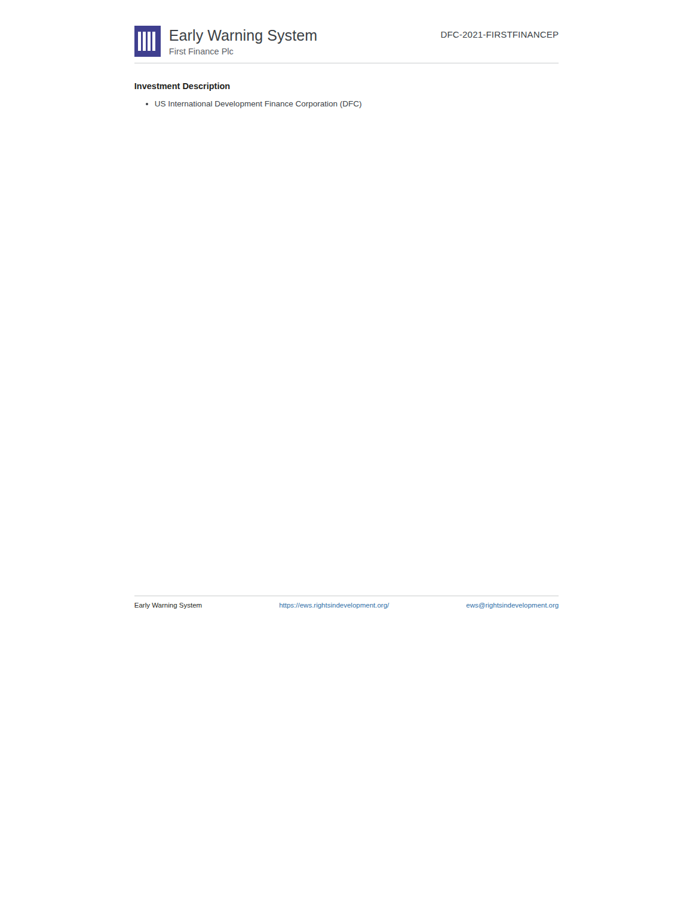Early Warning System
First Finance Plc
DFC-2021-FIRSTFINANCEP
Investment Description
US International Development Finance Corporation (DFC)
Early Warning System
https://ews.rightsindevelopment.org/
ews@rightsindevelopment.org